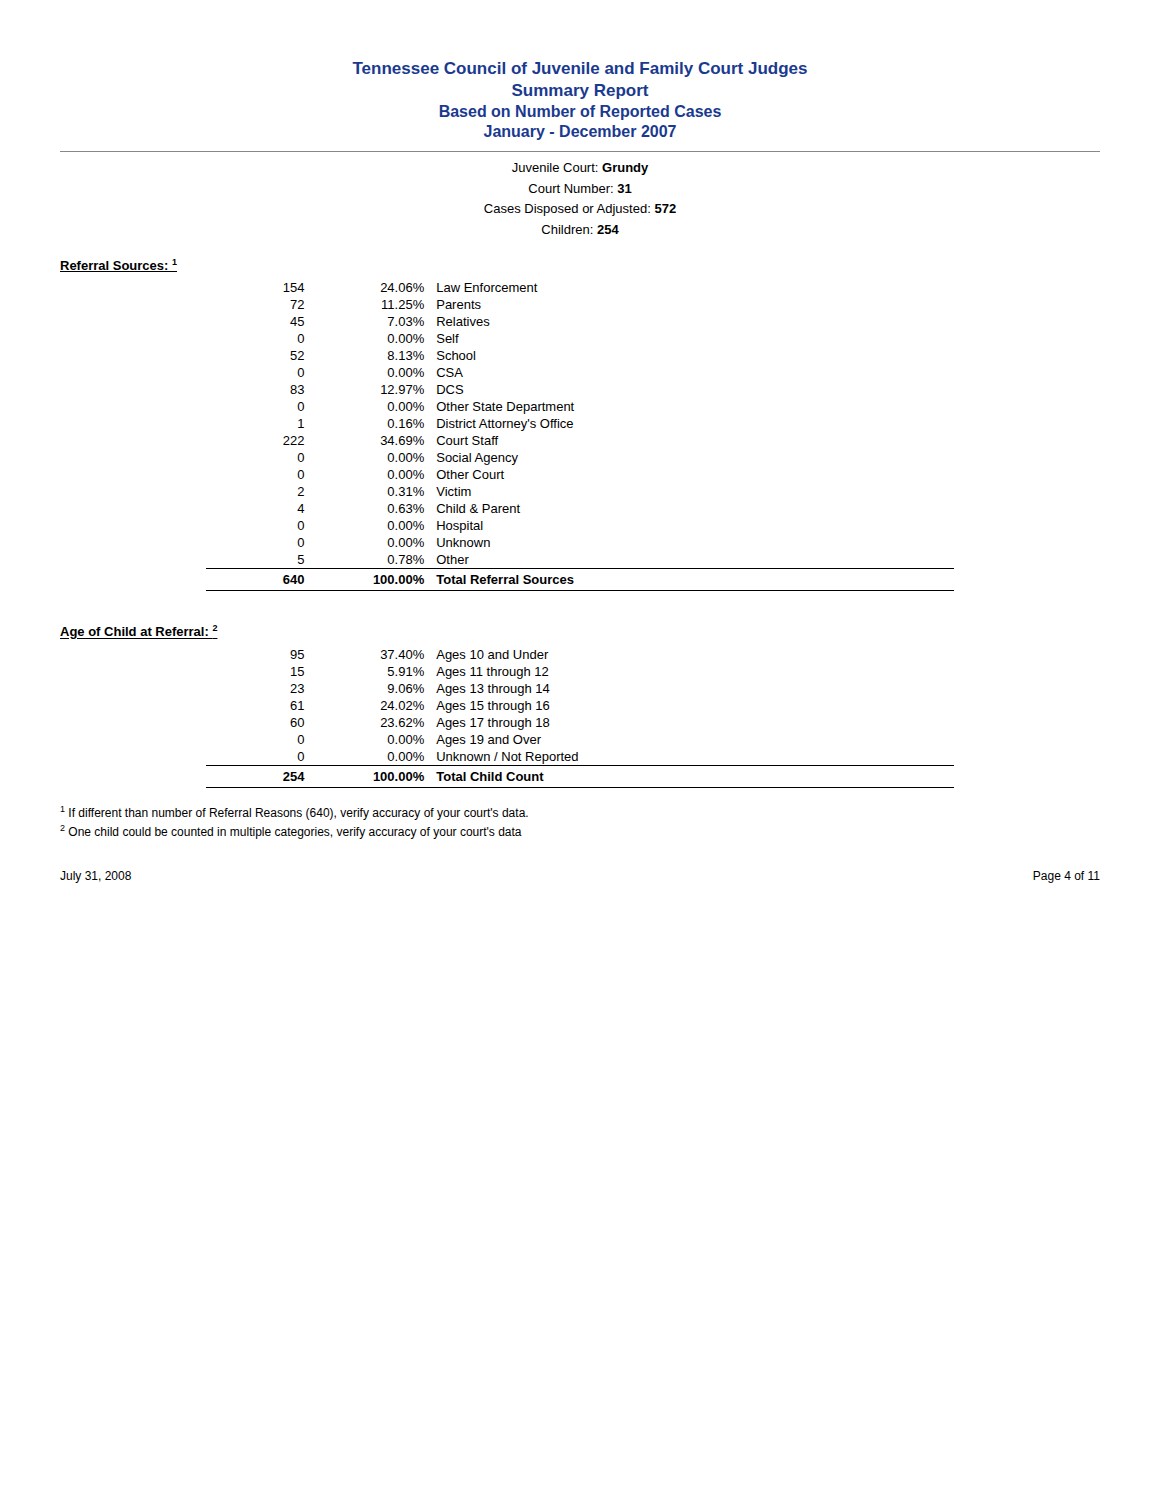Tennessee Council of Juvenile and Family Court Judges
Summary Report
Based on Number of Reported Cases
January - December 2007
Juvenile Court: Grundy
Court Number: 31
Cases Disposed or Adjusted: 572
Children: 254
Referral Sources: 1
| 154 | 24.06% | Law Enforcement |
| 72 | 11.25% | Parents |
| 45 | 7.03% | Relatives |
| 0 | 0.00% | Self |
| 52 | 8.13% | School |
| 0 | 0.00% | CSA |
| 83 | 12.97% | DCS |
| 0 | 0.00% | Other State Department |
| 1 | 0.16% | District Attorney's Office |
| 222 | 34.69% | Court Staff |
| 0 | 0.00% | Social Agency |
| 0 | 0.00% | Other Court |
| 2 | 0.31% | Victim |
| 4 | 0.63% | Child & Parent |
| 0 | 0.00% | Hospital |
| 0 | 0.00% | Unknown |
| 5 | 0.78% | Other |
| 640 | 100.00% | Total Referral Sources |
Age of Child at Referral: 2
| 95 | 37.40% | Ages 10 and Under |
| 15 | 5.91% | Ages 11 through 12 |
| 23 | 9.06% | Ages 13 through 14 |
| 61 | 24.02% | Ages 15 through 16 |
| 60 | 23.62% | Ages 17 through 18 |
| 0 | 0.00% | Ages 19 and Over |
| 0 | 0.00% | Unknown / Not Reported |
| 254 | 100.00% | Total Child Count |
1 If different than number of Referral Reasons (640), verify accuracy of your court's data.
2 One child could be counted in multiple categories, verify accuracy of your court's data
July 31, 2008 Page 4 of 11